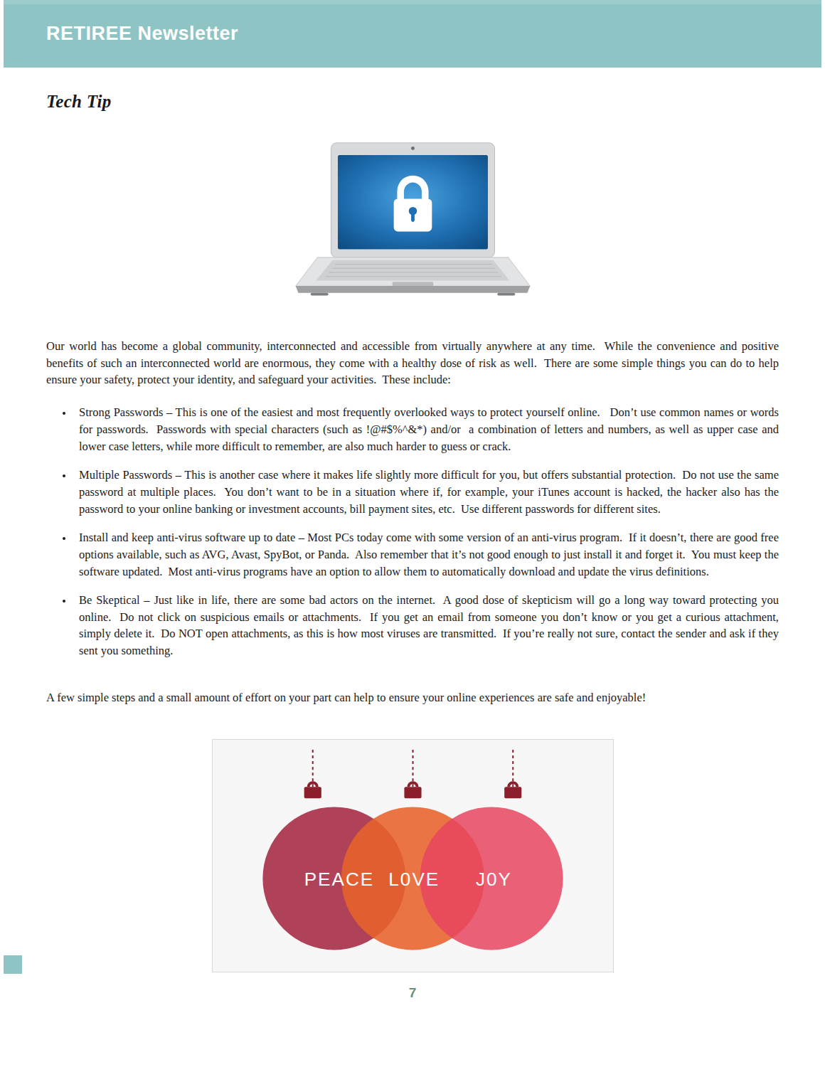RETIREE Newsletter
Tech Tip
Our world has become a global community, interconnected and accessible from virtually anywhere at any time. While the convenience and positive benefits of such an interconnected world are enormous, they come with a healthy dose of risk as well. There are some simple things you can do to help ensure your safety, protect your identity, and safeguard your activities. These include:
Strong Passwords – This is one of the easiest and most frequently overlooked ways to protect yourself online. Don’t use common names or words for passwords. Passwords with special characters (such as !@#$%^&*) and/or a combination of letters and numbers, as well as upper case and lower case letters, while more difficult to remember, are also much harder to guess or crack.
Multiple Passwords – This is another case where it makes life slightly more difficult for you, but offers substantial protection. Do not use the same password at multiple places. You don’t want to be in a situation where if, for example, your iTunes account is hacked, the hacker also has the password to your online banking or investment accounts, bill payment sites, etc. Use different passwords for different sites.
Install and keep anti-virus software up to date – Most PCs today come with some version of an anti-virus program. If it doesn’t, there are good free options available, such as AVG, Avast, SpyBot, or Panda. Also remember that it’s not good enough to just install it and forget it. You must keep the software updated. Most anti-virus programs have an option to allow them to automatically download and update the virus definitions.
Be Skeptical – Just like in life, there are some bad actors on the internet. A good dose of skepticism will go a long way toward protecting you online. Do not click on suspicious emails or attachments. If you get an email from someone you don’t know or you get a curious attachment, simply delete it. Do NOT open attachments, as this is how most viruses are transmitted. If you’re really not sure, contact the sender and ask if they sent you something.
A few simple steps and a small amount of effort on your part can help to ensure your online experiences are safe and enjoyable!
PEACE L0VE J0Y
7